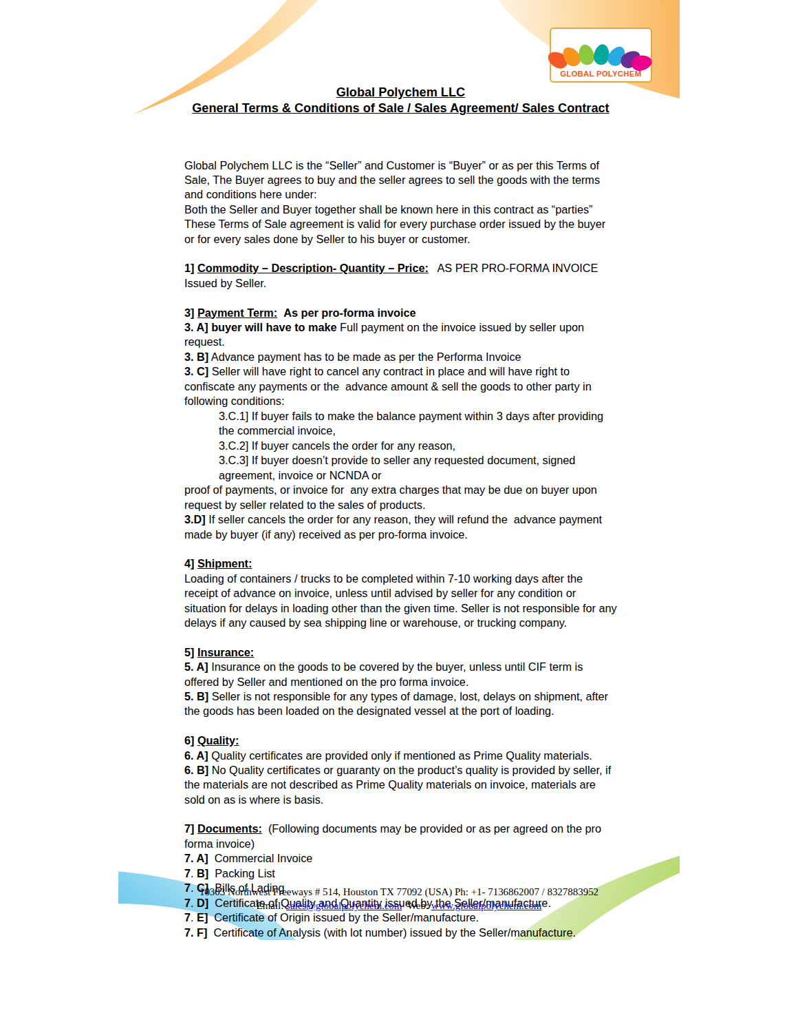GLOBAL POLYCHEM
Global Polychem LLC General Terms & Conditions of Sale / Sales Agreement/ Sales Contract
Global Polychem LLC is the “Seller” and Customer is “Buyer” or as per this Terms of Sale, The Buyer agrees to buy and the seller agrees to sell the goods with the terms and conditions here under:
Both the Seller and Buyer together shall be known here in this contract as “parties”
These Terms of Sale agreement is valid for every purchase order issued by the buyer or for every sales done by Seller to his buyer or customer.
1] Commodity – Description- Quantity – Price: AS PER PRO-FORMA INVOICE Issued by Seller.
3] Payment Term: As per pro-forma invoice
3. A] buyer will have to make Full payment on the invoice issued by seller upon request.
3. B] Advance payment has to be made as per the Performa Invoice
3. C] Seller will have right to cancel any contract in place and will have right to confiscate any payments or the advance amount & sell the goods to other party in following conditions:
3.C.1] If buyer fails to make the balance payment within 3 days after providing the commercial invoice,
3.C.2] If buyer cancels the order for any reason,
3.C.3] If buyer doesn’t provide to seller any requested document, signed agreement, invoice or NCNDA or
proof of payments, or invoice for any extra charges that may be due on buyer upon request by seller related to the sales of products.
3.D] If seller cancels the order for any reason, they will refund the advance payment made by buyer (if any) received as per pro-forma invoice.
4] Shipment:
Loading of containers / trucks to be completed within 7-10 working days after the receipt of advance on invoice, unless until advised by seller for any condition or situation for delays in loading other than the given time. Seller is not responsible for any delays if any caused by sea shipping line or warehouse, or trucking company.
5] Insurance:
5. A] Insurance on the goods to be covered by the buyer, unless until CIF term is offered by Seller and mentioned on the pro forma invoice.
5. B] Seller is not responsible for any types of damage, lost, delays on shipment, after the goods has been loaded on the designated vessel at the port of loading.
6] Quality:
6. A] Quality certificates are provided only if mentioned as Prime Quality materials.
6. B] No Quality certificates or guaranty on the product’s quality is provided by seller, if the materials are not described as Prime Quality materials on invoice, materials are sold on as is where is basis.
7] Documents: (Following documents may be provided or as per agreed on the pro forma invoice)
7. A] Commercial Invoice
7. B] Packing List
7. C] Bills of Lading
7. D] Certificate of Quality and Quantity issued by the Seller/manufacture.
7. E] Certificate of Origin issued by the Seller/manufacture.
7. F] Certificate of Analysis (with lot number) issued by the Seller/manufacture.
10303 Northwest Freeways # 514, Houston TX 77092 (USA) Ph: +1- 7136862007 / 8327883952
Email: sales@globalpolychem.com Web: www.globalpolychem.com